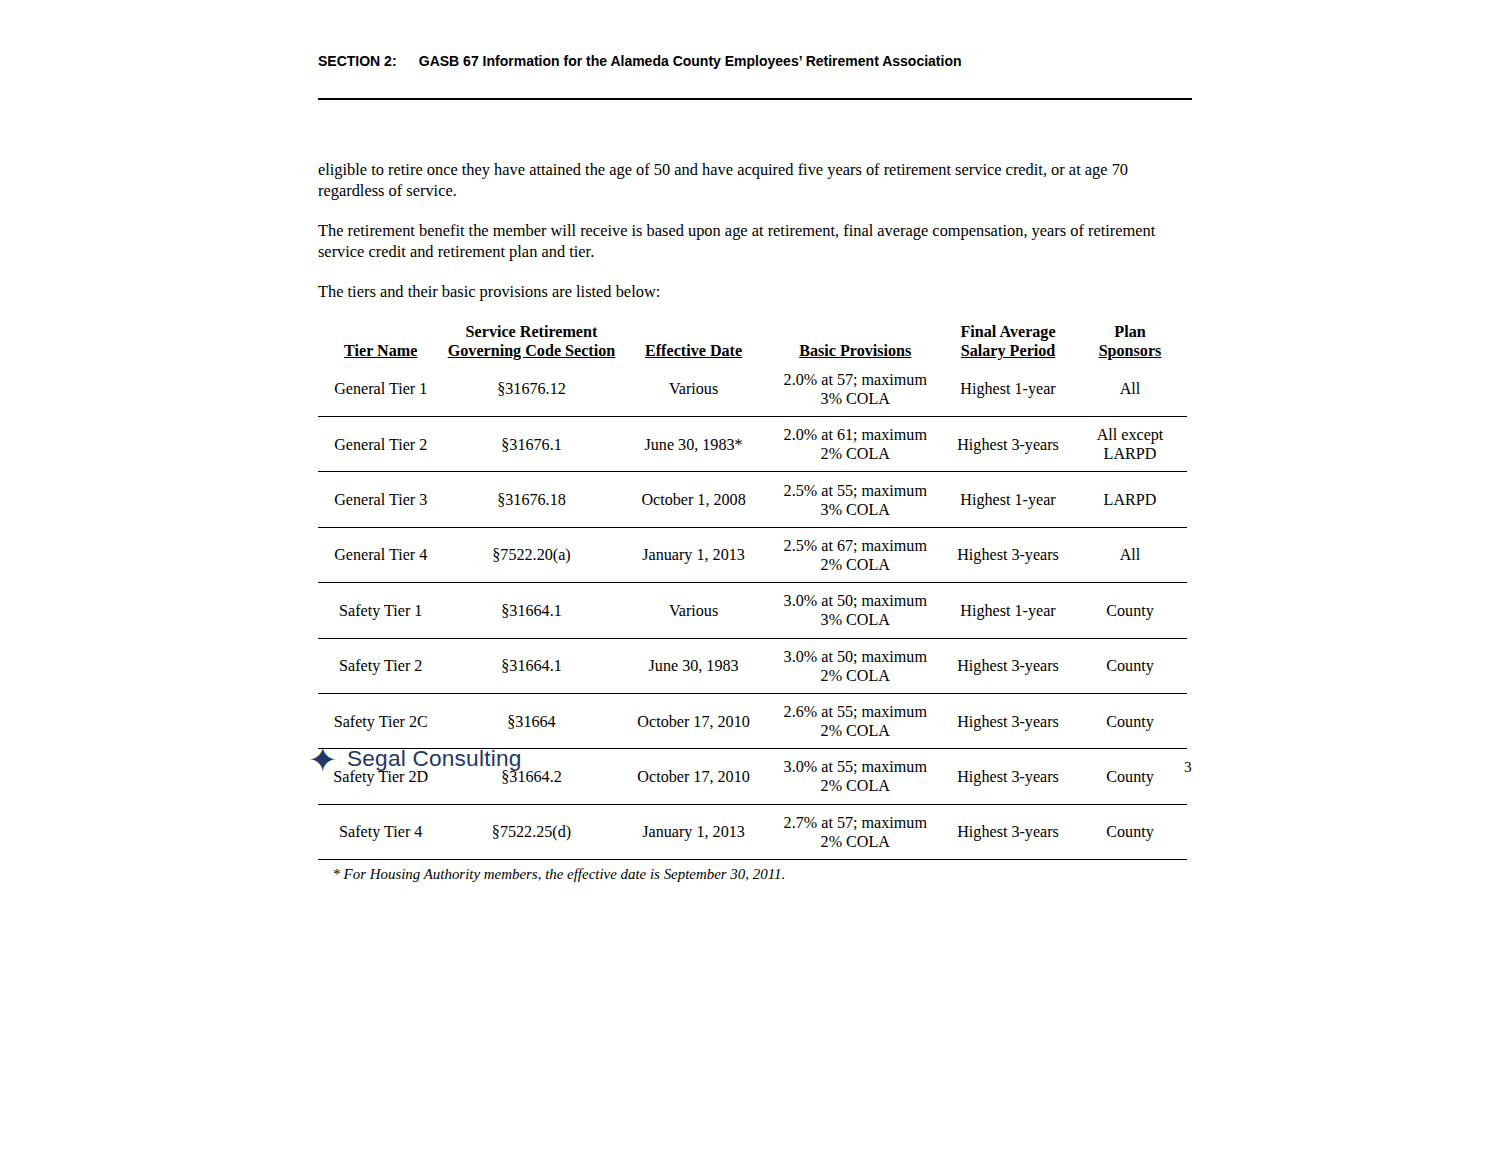SECTION 2: GASB 67 Information for the Alameda County Employees’ Retirement Association
eligible to retire once they have attained the age of 50 and have acquired five years of retirement service credit, or at age 70 regardless of service.
The retirement benefit the member will receive is based upon age at retirement, final average compensation, years of retirement service credit and retirement plan and tier.
The tiers and their basic provisions are listed below:
| Tier Name | Service Retirement Governing Code Section | Effective Date | Basic Provisions | Final Average Salary Period | Plan Sponsors |
| --- | --- | --- | --- | --- | --- |
| General Tier 1 | §31676.12 | Various | 2.0% at 57; maximum 3% COLA | Highest 1-year | All |
| General Tier 2 | §31676.1 | June 30, 1983* | 2.0% at 61; maximum 2% COLA | Highest 3-years | All except LARPD |
| General Tier 3 | §31676.18 | October 1, 2008 | 2.5% at 55; maximum 3% COLA | Highest 1-year | LARPD |
| General Tier 4 | §7522.20(a) | January 1, 2013 | 2.5% at 67; maximum 2% COLA | Highest 3-years | All |
| Safety Tier 1 | §31664.1 | Various | 3.0% at 50; maximum 3% COLA | Highest 1-year | County |
| Safety Tier 2 | §31664.1 | June 30, 1983 | 3.0% at 50; maximum 2% COLA | Highest 3-years | County |
| Safety Tier 2C | §31664 | October 17, 2010 | 2.6% at 55; maximum 2% COLA | Highest 3-years | County |
| Safety Tier 2D | §31664.2 | October 17, 2010 | 3.0% at 55; maximum 2% COLA | Highest 3-years | County |
| Safety Tier 4 | §7522.25(d) | January 1, 2013 | 2.7% at 57; maximum 2% COLA | Highest 3-years | County |
* For Housing Authority members, the effective date is September 30, 2011.
✦ Segal Consulting
3